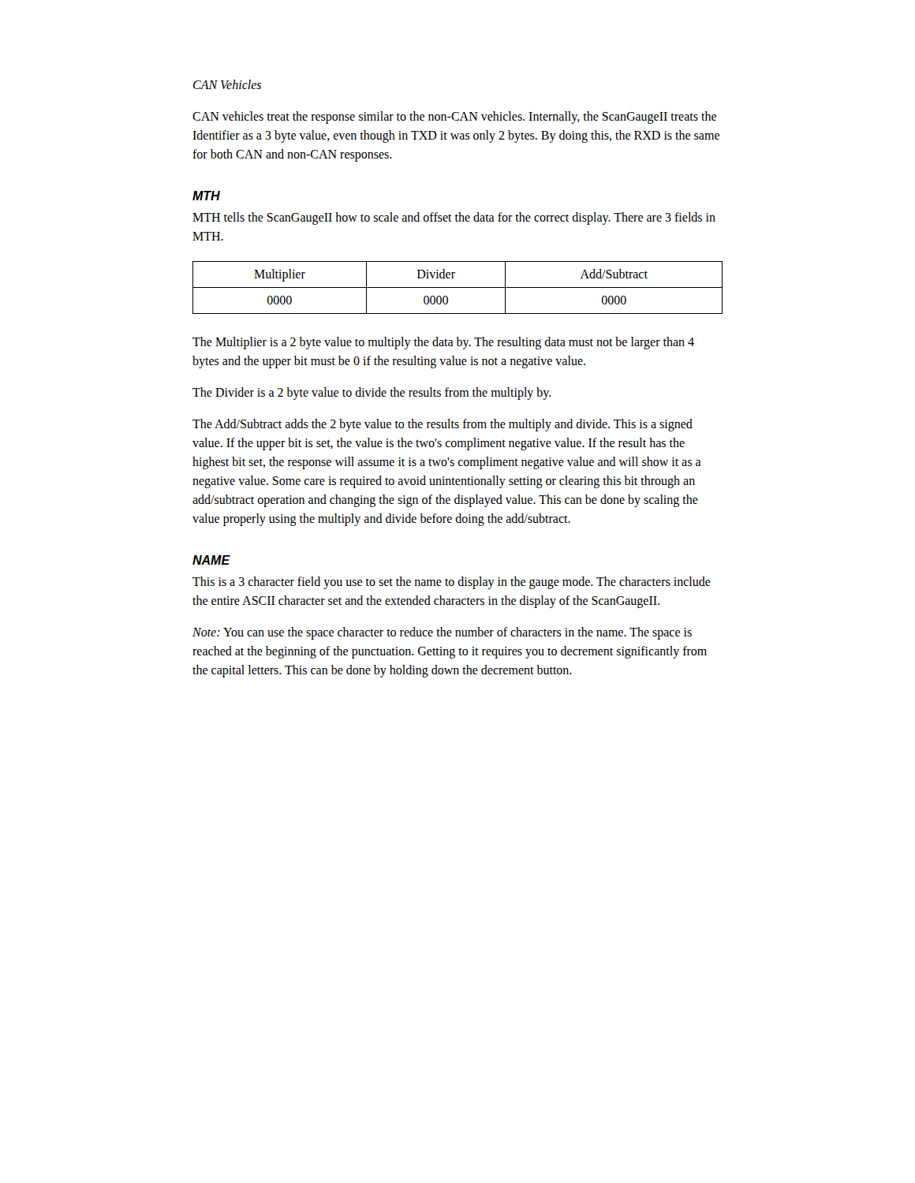CAN Vehicles
CAN vehicles treat the response similar to the non-CAN vehicles. Internally, the ScanGaugeII treats the Identifier as a 3 byte value, even though in TXD it was only 2 bytes. By doing this, the RXD is the same for both CAN and non-CAN responses.
MTH
MTH tells the ScanGaugeII how to scale and offset the data for the correct display. There are 3 fields in MTH.
| Multiplier | Divider | Add/Subtract |
| 0000 | 0000 | 0000 |
The Multiplier is a 2 byte value to multiply the data by. The resulting data must not be larger than 4 bytes and the upper bit must be 0 if the resulting value is not a negative value.
The Divider is a 2 byte value to divide the results from the multiply by.
The Add/Subtract adds the 2 byte value to the results from the multiply and divide. This is a signed value. If the upper bit is set, the value is the two's compliment negative value. If the result has the highest bit set, the response will assume it is a two's compliment negative value and will show it as a negative value. Some care is required to avoid unintentionally setting or clearing this bit through an add/subtract operation and changing the sign of the displayed value. This can be done by scaling the value properly using the multiply and divide before doing the add/subtract.
NAME
This is a 3 character field you use to set the name to display in the gauge mode. The characters include the entire ASCII character set and the extended characters in the display of the ScanGaugeII.
Note: You can use the space character to reduce the number of characters in the name. The space is reached at the beginning of the punctuation. Getting to it requires you to decrement significantly from the capital letters. This can be done by holding down the decrement button.